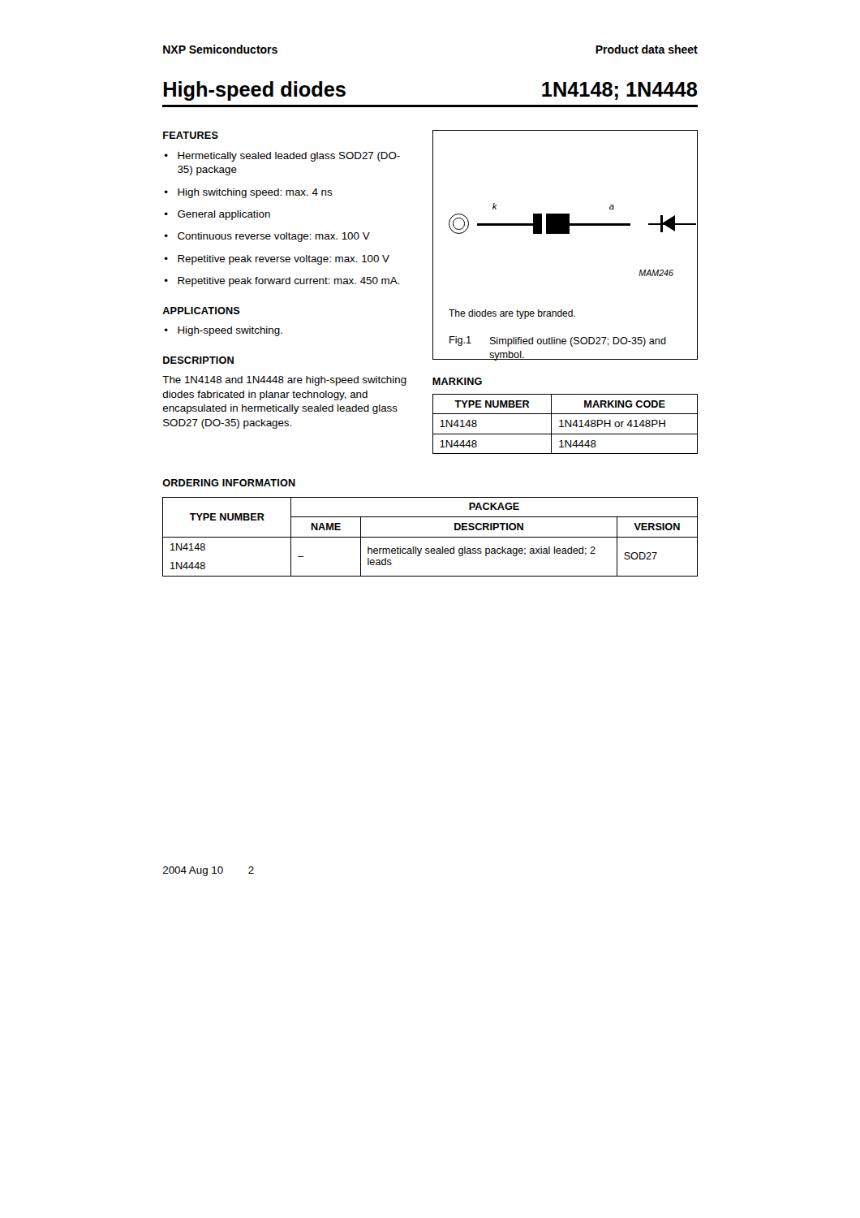NXP Semiconductors
Product data sheet
High-speed diodes
1N4148; 1N4448
FEATURES
Hermetically sealed leaded glass SOD27 (DO-35) package
High switching speed: max. 4 ns
General application
Continuous reverse voltage: max. 100 V
Repetitive peak reverse voltage: max. 100 V
Repetitive peak forward current: max. 450 mA.
APPLICATIONS
High-speed switching.
DESCRIPTION
The 1N4148 and 1N4448 are high-speed switching diodes fabricated in planar technology, and encapsulated in hermetically sealed leaded glass SOD27 (DO-35) packages.
k
a
MAM246
The diodes are type branded.
Fig.1
Simplified outline (SOD27; DO-35) and symbol.
MARKING
| TYPE NUMBER | MARKING CODE |
| --- | --- |
| 1N4148 | 1N4148PH or 4148PH |
| 1N4448 | 1N4448 |
ORDERING INFORMATION
| TYPE NUMBER | PACKAGE |
| --- | --- |
| NAME | DESCRIPTION | VERSION |
| 1N4148 | – | hermetically sealed glass package; axial leaded; 2 leads | SOD27 |
| 1N4448 |
2004 Aug 10
2